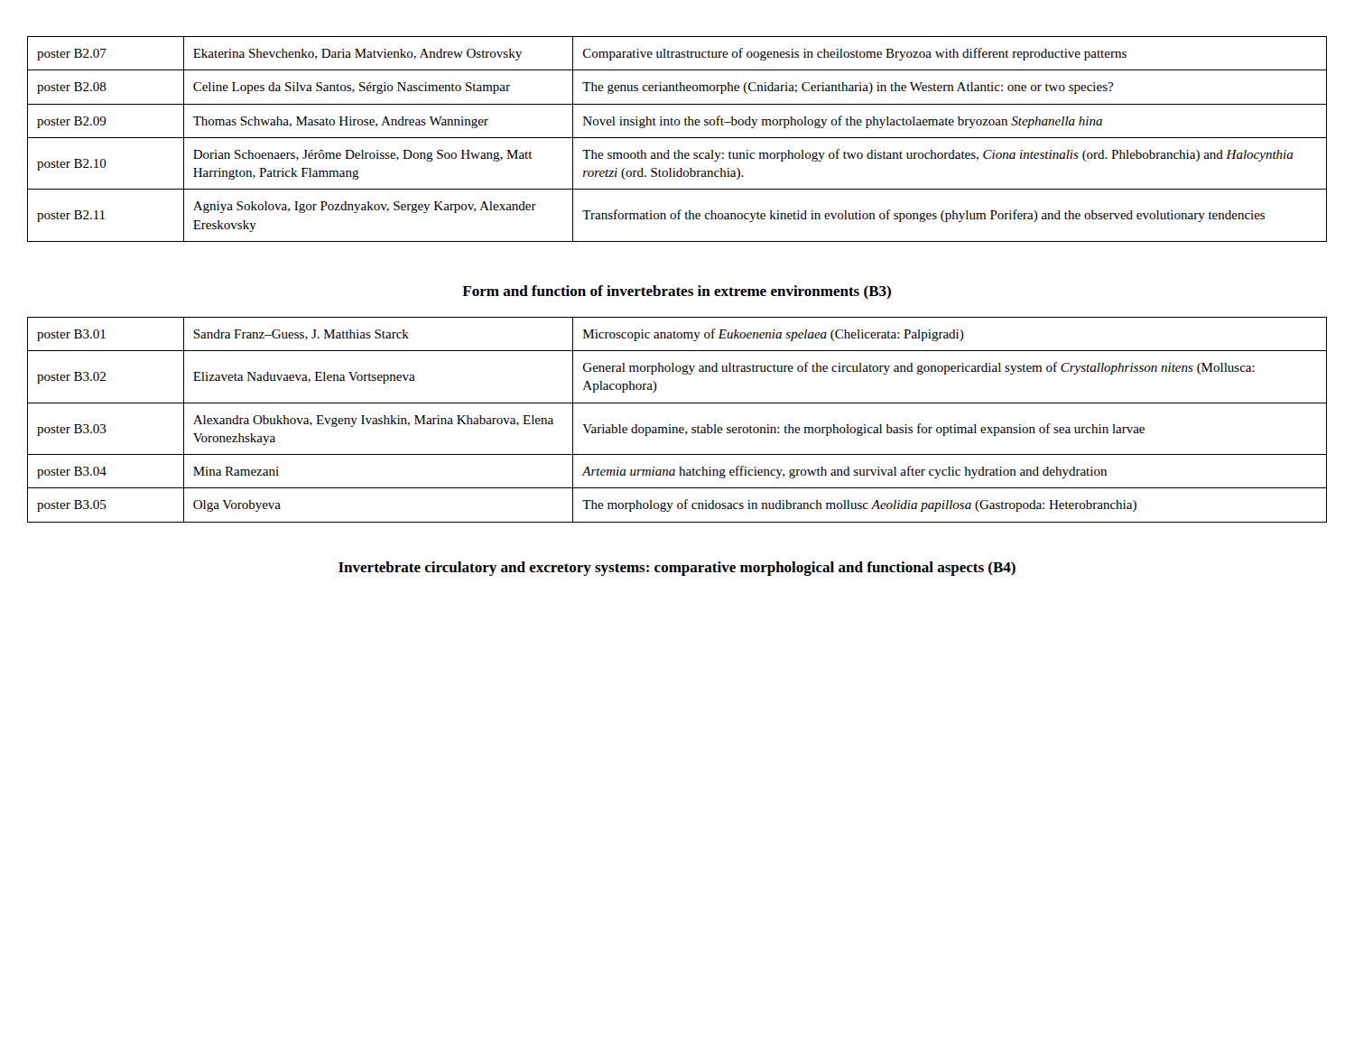| poster B2.07 | Ekaterina Shevchenko, Daria Matvienko, Andrew Ostrovsky | Comparative ultrastructure of oogenesis in cheilostome Bryozoa with different reproductive patterns |
| poster B2.08 | Celine Lopes da Silva Santos, Sérgio Nascimento Stampar | The genus ceriantheomorphe (Cnidaria; Ceriantharia) in the Western Atlantic: one or two species? |
| poster B2.09 | Thomas Schwaha, Masato Hirose, Andreas Wanninger | Novel insight into the soft–body morphology of the phylactolaemate bryozoan Stephanella hina |
| poster B2.10 | Dorian Schoenaers, Jérôme Delroisse, Dong Soo Hwang, Matt Harrington, Patrick Flammang | The smooth and the scaly: tunic morphology of two distant urochordates, Ciona intestinalis (ord. Phlebobranchia) and Halocynthia roretzi (ord. Stolidobranchia). |
| poster B2.11 | Agniya Sokolova, Igor Pozdnyakov, Sergey Karpov, Alexander Ereskovsky | Transformation of the choanocyte kinetid in evolution of sponges (phylum Porifera) and the observed evolutionary tendencies |
Form and function of invertebrates in extreme environments (B3)
| poster B3.01 | Sandra Franz–Guess, J. Matthias Starck | Microscopic anatomy of Eukoenenia spelaea (Chelicerata: Palpigradi) |
| poster B3.02 | Elizaveta Naduvaeva, Elena Vortsepneva | General morphology and ultrastructure of the circulatory and gonopericardial system of Crystallophrisson nitens (Mollusca: Aplacophora) |
| poster B3.03 | Alexandra Obukhova, Evgeny Ivashkin, Marina Khabarova, Elena Voronezhskaya | Variable dopamine, stable serotonin: the morphological basis for optimal expansion of sea urchin larvae |
| poster B3.04 | Mina Ramezani | Artemia urmiana hatching efficiency, growth and survival after cyclic hydration and dehydration |
| poster B3.05 | Olga Vorobyeva | The morphology of cnidosacs in nudibranch mollusc Aeolidia papillosa (Gastropoda: Heterobranchia) |
Invertebrate circulatory and excretory systems: comparative morphological and functional aspects (B4)